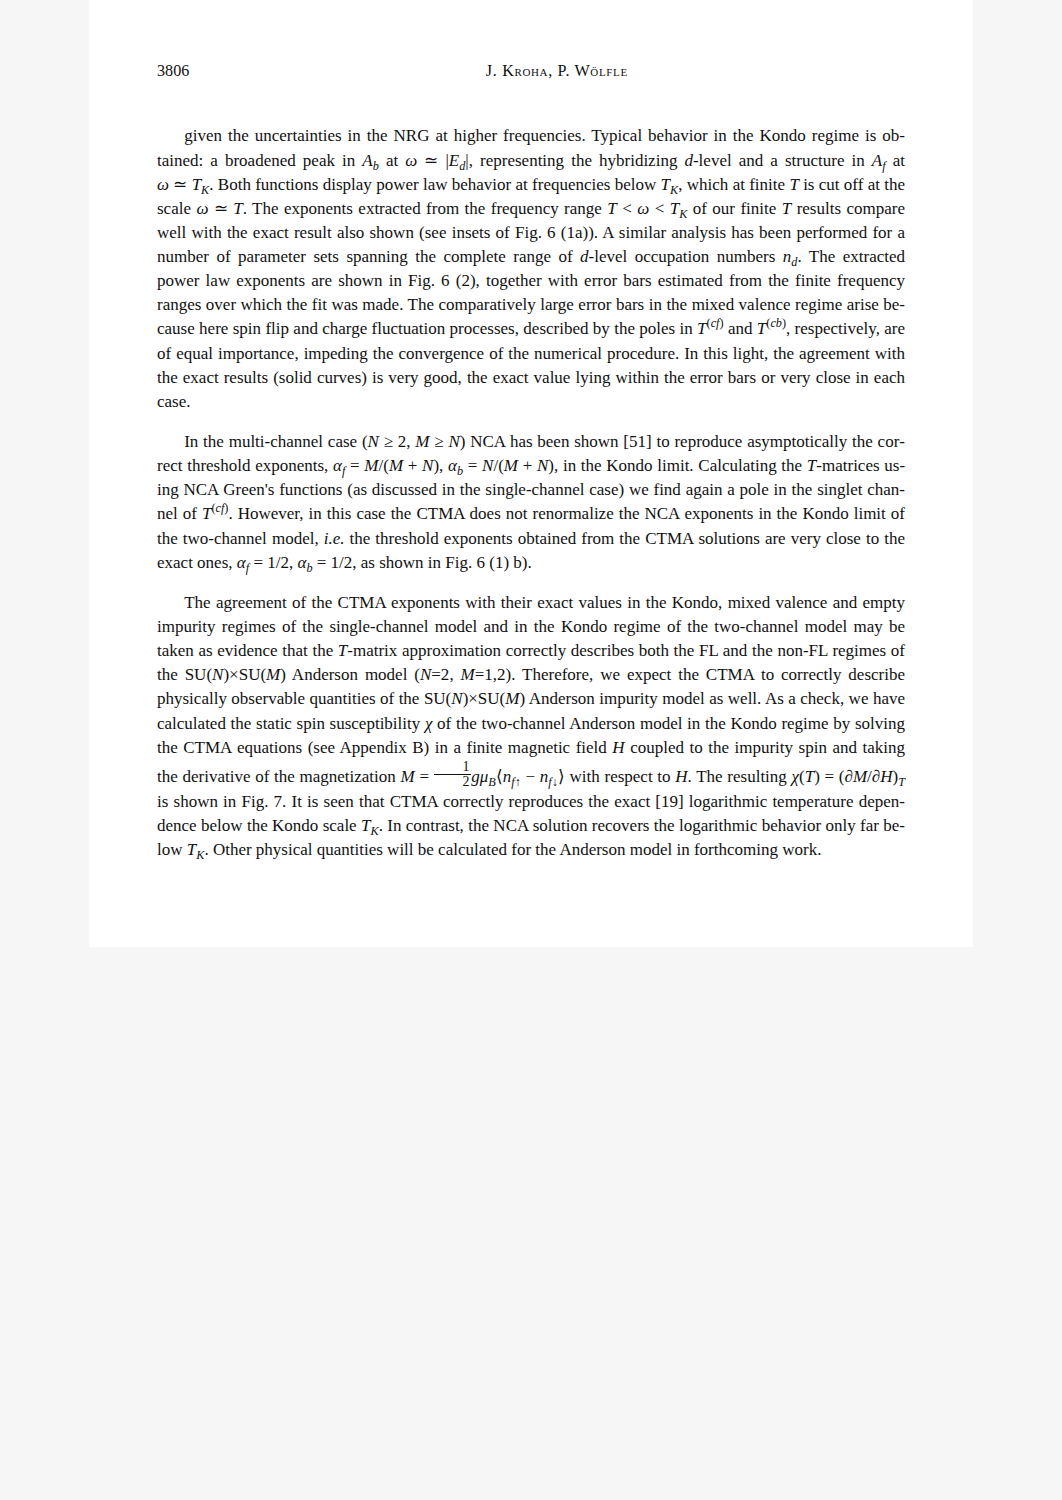3806 J. Kroha, P. Wölfle
given the uncertainties in the NRG at higher frequencies. Typical behavior in the Kondo regime is obtained: a broadened peak in Ab at ω ≃ |Ed|, representing the hybridizing d-level and a structure in Af at ω ≃ TK. Both functions display power law behavior at frequencies below TK, which at finite T is cut off at the scale ω ≃ T. The exponents extracted from the frequency range T < ω < TK of our finite T results compare well with the exact result also shown (see insets of Fig. 6 (1a)). A similar analysis has been performed for a number of parameter sets spanning the complete range of d-level occupation numbers nd. The extracted power law exponents are shown in Fig. 6 (2), together with error bars estimated from the finite frequency ranges over which the fit was made. The comparatively large error bars in the mixed valence regime arise because here spin flip and charge fluctuation processes, described by the poles in T(cf) and T(cb), respectively, are of equal importance, impeding the convergence of the numerical procedure. In this light, the agreement with the exact results (solid curves) is very good, the exact value lying within the error bars or very close in each case.
In the multi-channel case (N ≥ 2, M ≥ N) NCA has been shown [51] to reproduce asymptotically the correct threshold exponents, αf = M/(M + N), αb = N/(M + N), in the Kondo limit. Calculating the T-matrices using NCA Green's functions (as discussed in the single-channel case) we find again a pole in the singlet channel of T(cf). However, in this case the CTMA does not renormalize the NCA exponents in the Kondo limit of the two-channel model, i.e. the threshold exponents obtained from the CTMA solutions are very close to the exact ones, αf = 1/2, αb = 1/2, as shown in Fig. 6 (1) b).
The agreement of the CTMA exponents with their exact values in the Kondo, mixed valence and empty impurity regimes of the single-channel model and in the Kondo regime of the two-channel model may be taken as evidence that the T-matrix approximation correctly describes both the FL and the non-FL regimes of the SU(N)×SU(M) Anderson model (N=2, M=1,2). Therefore, we expect the CTMA to correctly describe physically observable quantities of the SU(N)×SU(M) Anderson impurity model as well. As a check, we have calculated the static spin susceptibility χ of the two-channel Anderson model in the Kondo regime by solving the CTMA equations (see Appendix B) in a finite magnetic field H coupled to the impurity spin and taking the derivative of the magnetization M = 12 gμB⟨nf↑ − nf↓⟩ with respect to H. The resulting χ(T) = (∂M/∂H)T is shown in Fig. 7. It is seen that CTMA correctly reproduces the exact [19] logarithmic temperature dependence below the Kondo scale TK. In contrast, the NCA solution recovers the logarithmic behavior only far below TK. Other physical quantities will be calculated for the Anderson model in forthcoming work.